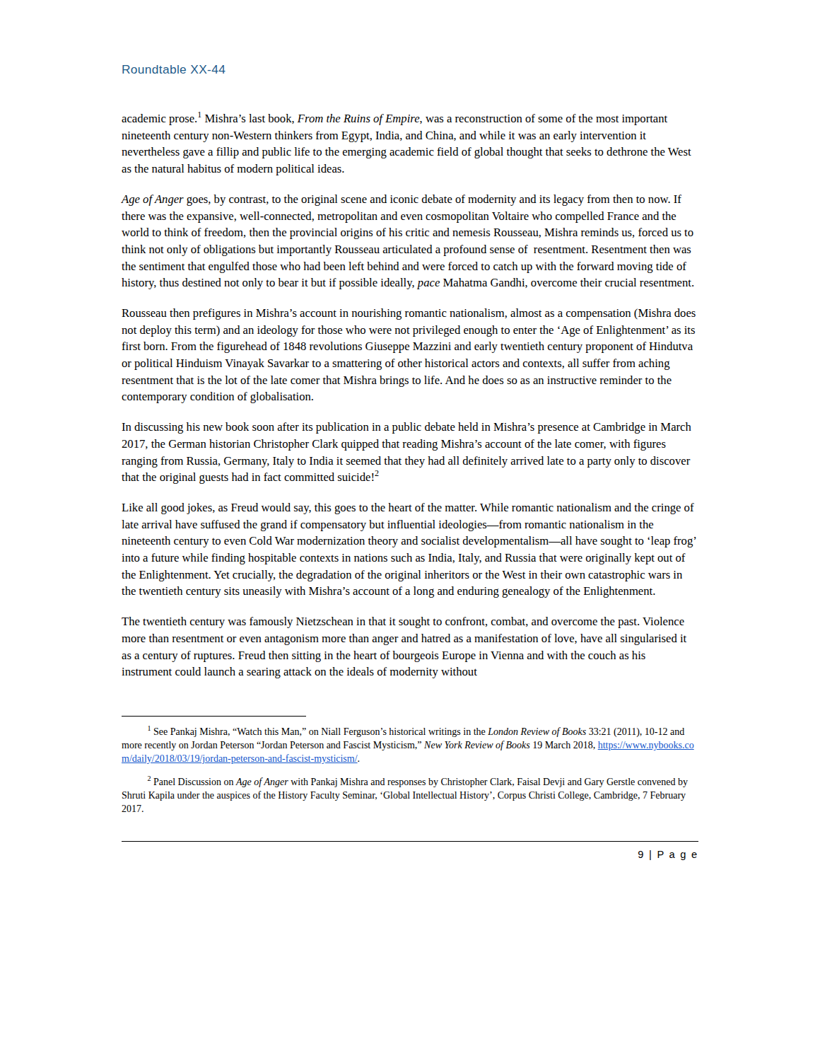Roundtable XX-44
academic prose.1 Mishra’s last book, From the Ruins of Empire, was a reconstruction of some of the most important nineteenth century non-Western thinkers from Egypt, India, and China, and while it was an early intervention it nevertheless gave a fillip and public life to the emerging academic field of global thought that seeks to dethrone the West as the natural habitus of modern political ideas.
Age of Anger goes, by contrast, to the original scene and iconic debate of modernity and its legacy from then to now. If there was the expansive, well-connected, metropolitan and even cosmopolitan Voltaire who compelled France and the world to think of freedom, then the provincial origins of his critic and nemesis Rousseau, Mishra reminds us, forced us to think not only of obligations but importantly Rousseau articulated a profound sense of resentment. Resentment then was the sentiment that engulfed those who had been left behind and were forced to catch up with the forward moving tide of history, thus destined not only to bear it but if possible ideally, pace Mahatma Gandhi, overcome their crucial resentment.
Rousseau then prefigures in Mishra’s account in nourishing romantic nationalism, almost as a compensation (Mishra does not deploy this term) and an ideology for those who were not privileged enough to enter the ‘Age of Enlightenment’ as its first born. From the figurehead of 1848 revolutions Giuseppe Mazzini and early twentieth century proponent of Hindutva or political Hinduism Vinayak Savarkar to a smattering of other historical actors and contexts, all suffer from aching resentment that is the lot of the late comer that Mishra brings to life. And he does so as an instructive reminder to the contemporary condition of globalisation.
In discussing his new book soon after its publication in a public debate held in Mishra’s presence at Cambridge in March 2017, the German historian Christopher Clark quipped that reading Mishra’s account of the late comer, with figures ranging from Russia, Germany, Italy to India it seemed that they had all definitely arrived late to a party only to discover that the original guests had in fact committed suicide!2
Like all good jokes, as Freud would say, this goes to the heart of the matter. While romantic nationalism and the cringe of late arrival have suffused the grand if compensatory but influential ideologies—from romantic nationalism in the nineteenth century to even Cold War modernization theory and socialist developmentalism—all have sought to ‘leap frog’ into a future while finding hospitable contexts in nations such as India, Italy, and Russia that were originally kept out of the Enlightenment. Yet crucially, the degradation of the original inheritors or the West in their own catastrophic wars in the twentieth century sits uneasily with Mishra’s account of a long and enduring genealogy of the Enlightenment.
The twentieth century was famously Nietzschean in that it sought to confront, combat, and overcome the past. Violence more than resentment or even antagonism more than anger and hatred as a manifestation of love, have all singularised it as a century of ruptures. Freud then sitting in the heart of bourgeois Europe in Vienna and with the couch as his instrument could launch a searing attack on the ideals of modernity without
1 See Pankaj Mishra, “Watch this Man,” on Niall Ferguson’s historical writings in the London Review of Books 33:21 (2011), 10-12 and more recently on Jordan Peterson “Jordan Peterson and Fascist Mysticism,” New York Review of Books 19 March 2018, https://www.nybooks.com/daily/2018/03/19/jordan-peterson-and-fascist-mysticism/.
2 Panel Discussion on Age of Anger with Pankaj Mishra and responses by Christopher Clark, Faisal Devji and Gary Gerstle convened by Shruti Kapila under the auspices of the History Faculty Seminar, ‘Global Intellectual History’, Corpus Christi College, Cambridge, 7 February 2017.
9 | P a g e